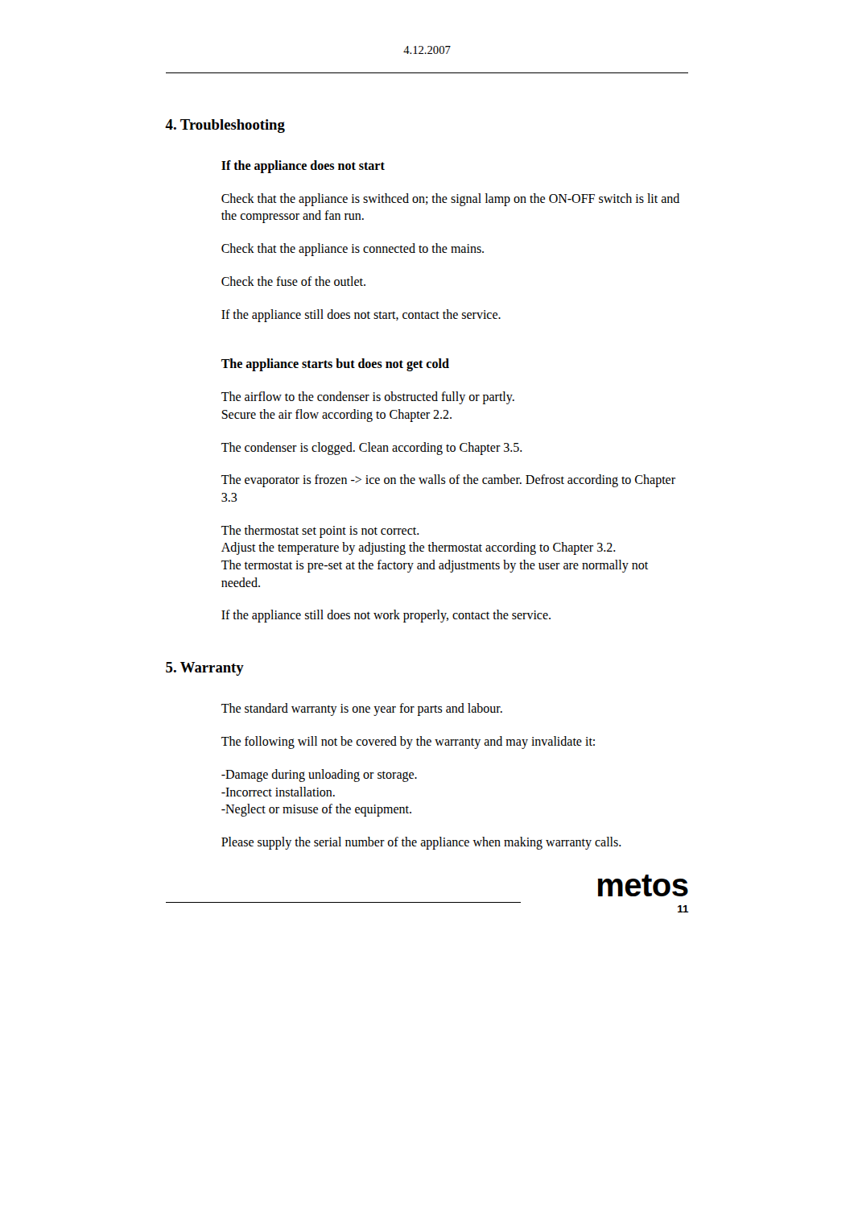4.12.2007
4. Troubleshooting
If the appliance does not start
Check that the appliance is swithced on; the signal lamp on the ON-OFF switch is lit and the compressor and fan run.
Check that the appliance is connected to the mains.
Check the fuse of the outlet.
If the appliance still does not start, contact the service.
The appliance starts but does not get cold
The airflow to the condenser is obstructed fully or partly.
Secure the air flow according to Chapter 2.2.
The condenser is clogged. Clean according to Chapter 3.5.
The evaporator is frozen -> ice on the walls of the camber. Defrost according to Chapter 3.3
The thermostat set point is not correct.
Adjust the temperature by adjusting the thermostat according to Chapter 3.2.
The termostat is pre-set at the factory and adjustments by the user are normally not needed.
If the appliance still does not work properly, contact the service.
5. Warranty
The standard warranty is one year for parts and labour.
The following will not be covered by the warranty and may invalidate it:
-Damage during unloading or storage.
-Incorrect installation.
-Neglect or misuse of the equipment.
Please supply the serial number of the appliance when making warranty calls.
metos
11